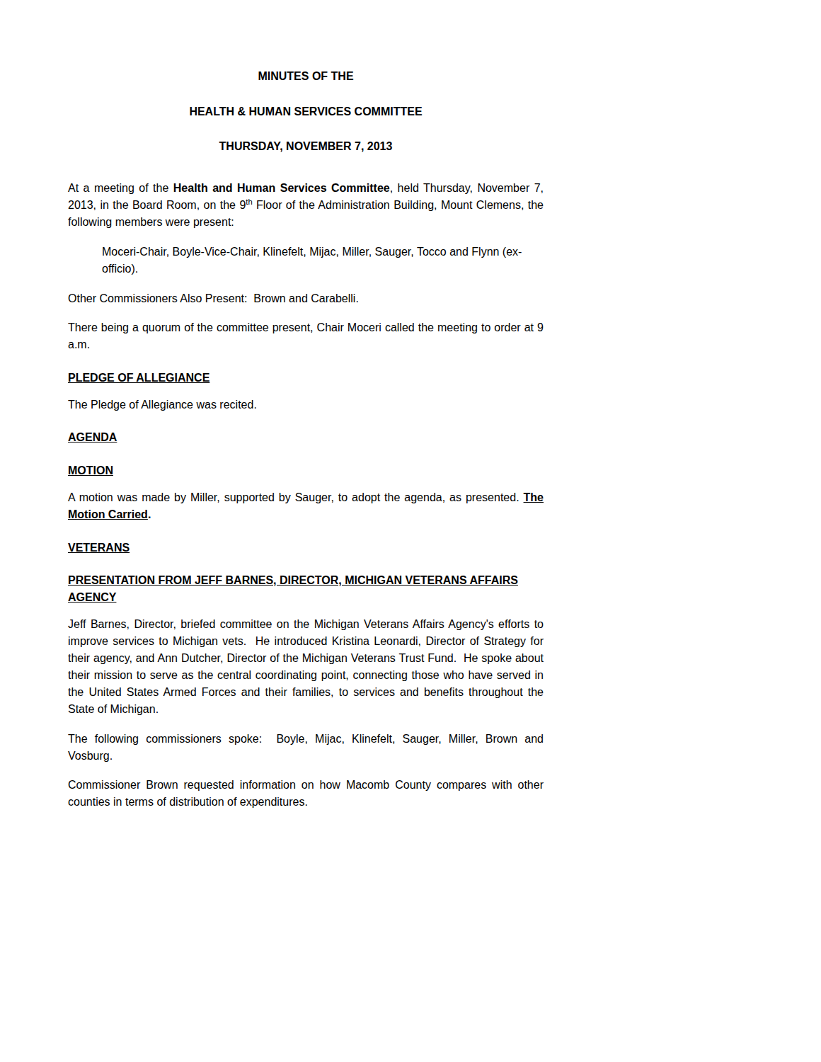Minutes of the
Health & Human Services Committee
Thursday, November 7, 2013
At a meeting of the Health and Human Services Committee, held Thursday, November 7, 2013, in the Board Room, on the 9th Floor of the Administration Building, Mount Clemens, the following members were present:
Moceri-Chair, Boyle-Vice-Chair, Klinefelt, Mijac, Miller, Sauger, Tocco and Flynn (ex-officio).
Other Commissioners Also Present: Brown and Carabelli.
There being a quorum of the committee present, Chair Moceri called the meeting to order at 9 a.m.
Pledge of Allegiance
The Pledge of Allegiance was recited.
Agenda
Motion
A motion was made by Miller, supported by Sauger, to adopt the agenda, as presented. The Motion Carried.
Veterans
Presentation from Jeff Barnes, Director, Michigan Veterans Affairs Agency
Jeff Barnes, Director, briefed committee on the Michigan Veterans Affairs Agency's efforts to improve services to Michigan vets. He introduced Kristina Leonardi, Director of Strategy for their agency, and Ann Dutcher, Director of the Michigan Veterans Trust Fund. He spoke about their mission to serve as the central coordinating point, connecting those who have served in the United States Armed Forces and their families, to services and benefits throughout the State of Michigan.
The following commissioners spoke: Boyle, Mijac, Klinefelt, Sauger, Miller, Brown and Vosburg.
Commissioner Brown requested information on how Macomb County compares with other counties in terms of distribution of expenditures.